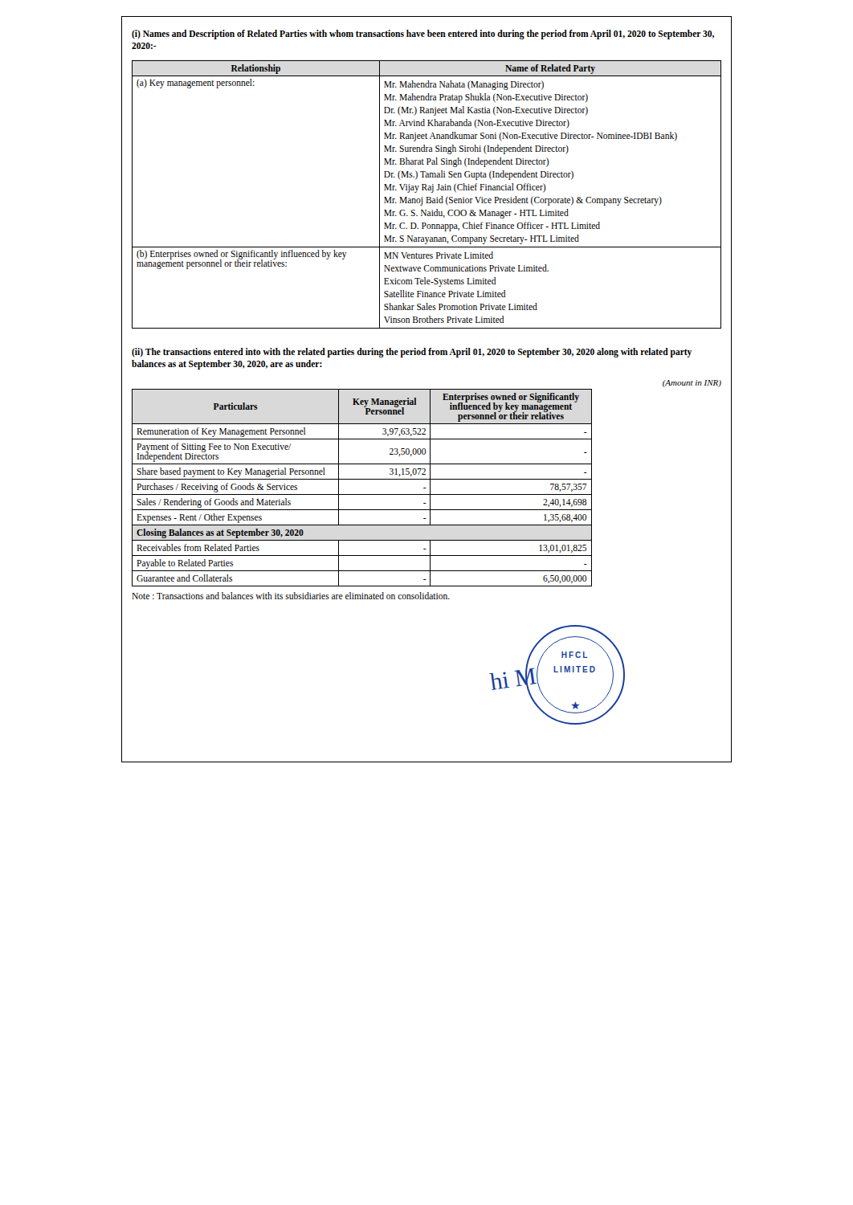(i) Names and Description of Related Parties with whom transactions have been entered into during the period from April 01, 2020 to September 30, 2020:-
| Relationship | Name of Related Party |
| --- | --- |
| (a) Key management personnel: | Mr. Mahendra Nahata (Managing Director) Mr. Mahendra Pratap Shukla (Non-Executive Director) Dr. (Mr.) Ranjeet Mal Kastia (Non-Executive Director) Mr. Arvind Kharabanda (Non-Executive Director) Mr. Ranjeet Anandkumar Soni (Non-Executive Director- Nominee-IDBI Bank) Mr. Surendra Singh Sirohi (Independent Director) Mr. Bharat Pal Singh (Independent Director) Dr. (Ms.) Tamali Sen Gupta (Independent Director) Mr. Vijay Raj Jain (Chief Financial Officer) Mr. Manoj Baid (Senior Vice President (Corporate) & Company Secretary) Mr. G. S. Naidu, COO & Manager - HTL Limited Mr. C. D. Ponnappa, Chief Finance Officer - HTL Limited Mr. S Narayanan, Company Secretary- HTL Limited |
| (b) Enterprises owned or Significantly influenced by key management personnel or their relatives: | MN Ventures Private Limited Nextwave Communications Private Limited. Exicom Tele-Systems Limited Satellite Finance Private Limited Shankar Sales Promotion Private Limited Vinson Brothers Private Limited |
(ii) The transactions entered into with the related parties during the period from April 01, 2020 to September 30, 2020 along with related party balances as at September 30, 2020, are as under:
(Amount in INR)
| Particulars | Key Managerial Personnel | Enterprises owned or Significantly influenced by key management personnel or their relatives |
| --- | --- | --- |
| Remuneration of Key Management Personnel | 3,97,63,522 | - |
| Payment of Sitting Fee to Non Executive/ Independent Directors | 23,50,000 | - |
| Share based payment to Key Managerial Personnel | 31,15,072 | - |
| Purchases / Receiving of Goods & Services | - | 78,57,357 |
| Sales / Rendering of Goods and Materials | - | 2,40,14,698 |
| Expenses - Rent / Other Expenses | - | 1,35,68,400 |
| Closing Balances as at September 30, 2020 |
| Receivables from Related Parties | - | 13,01,01,825 |
| Payable to Related Parties | | - |
| Guarantee and Collaterals | - | 6,50,00,000 |
Note : Transactions and balances with its subsidiaries are eliminated on consolidation.
hi M
HFCL
LIMITED
★